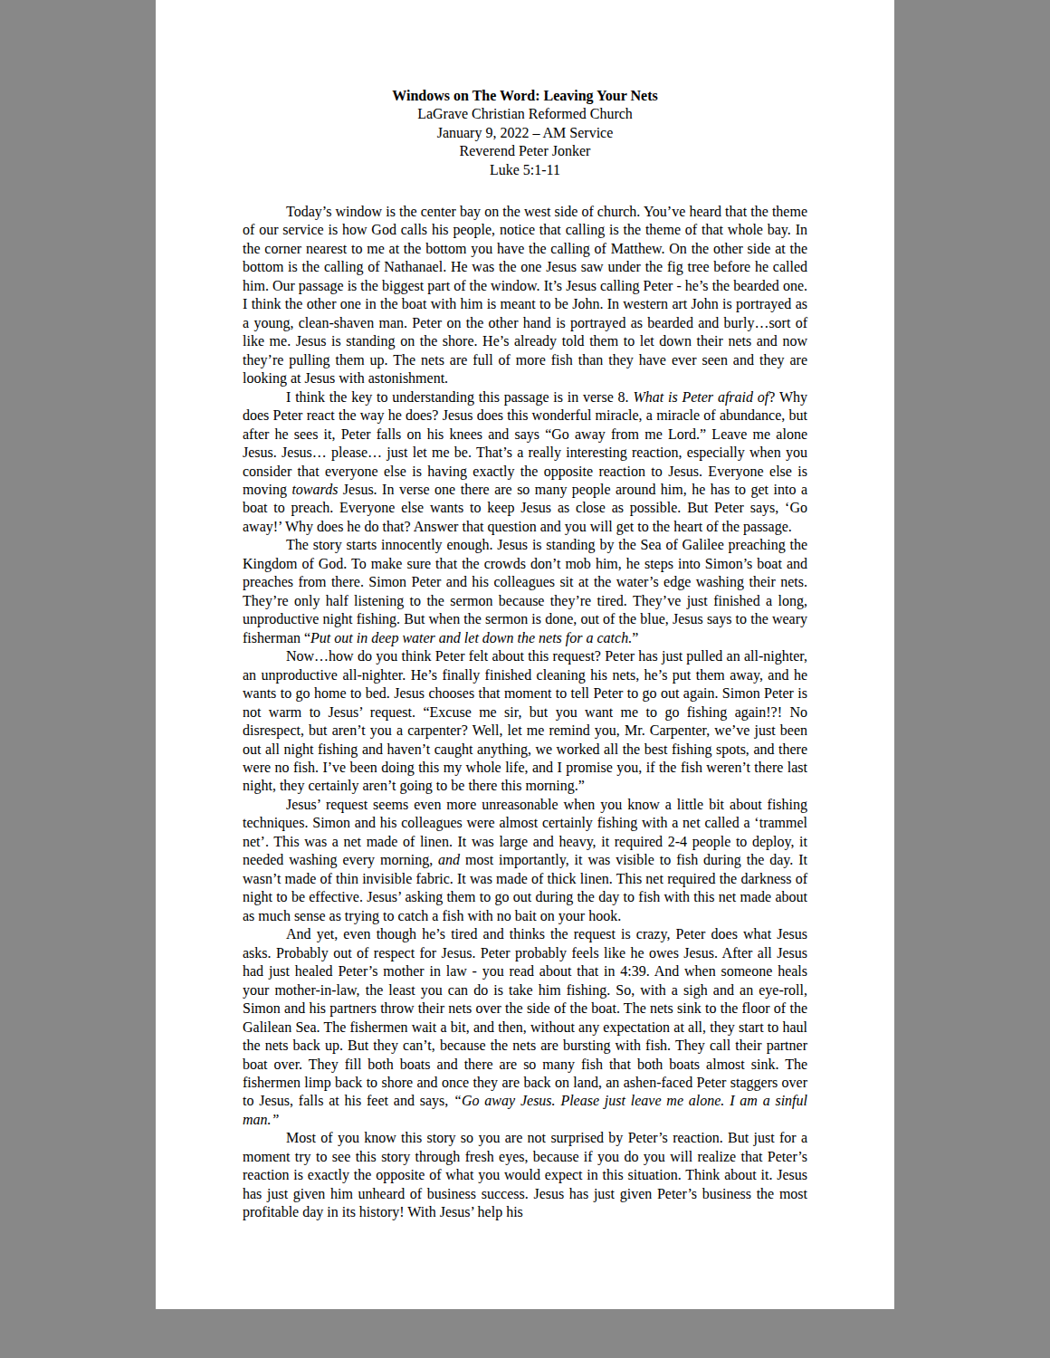Windows on The Word: Leaving Your Nets
LaGrave Christian Reformed Church
January 9, 2022 – AM Service
Reverend Peter Jonker
Luke 5:1-11
Today’s window is the center bay on the west side of church. You’ve heard that the theme of our service is how God calls his people, notice that calling is the theme of that whole bay. In the corner nearest to me at the bottom you have the calling of Matthew. On the other side at the bottom is the calling of Nathanael. He was the one Jesus saw under the fig tree before he called him. Our passage is the biggest part of the window. It’s Jesus calling Peter - he’s the bearded one. I think the other one in the boat with him is meant to be John. In western art John is portrayed as a young, clean-shaven man. Peter on the other hand is portrayed as bearded and burly…sort of like me. Jesus is standing on the shore. He’s already told them to let down their nets and now they’re pulling them up. The nets are full of more fish than they have ever seen and they are looking at Jesus with astonishment.
I think the key to understanding this passage is in verse 8. What is Peter afraid of? Why does Peter react the way he does? Jesus does this wonderful miracle, a miracle of abundance, but after he sees it, Peter falls on his knees and says “Go away from me Lord.” Leave me alone Jesus. Jesus… please… just let me be. That’s a really interesting reaction, especially when you consider that everyone else is having exactly the opposite reaction to Jesus. Everyone else is moving towards Jesus. In verse one there are so many people around him, he has to get into a boat to preach. Everyone else wants to keep Jesus as close as possible. But Peter says, ‘Go away!’ Why does he do that? Answer that question and you will get to the heart of the passage.
The story starts innocently enough. Jesus is standing by the Sea of Galilee preaching the Kingdom of God. To make sure that the crowds don’t mob him, he steps into Simon’s boat and preaches from there. Simon Peter and his colleagues sit at the water’s edge washing their nets. They’re only half listening to the sermon because they’re tired. They’ve just finished a long, unproductive night fishing. But when the sermon is done, out of the blue, Jesus says to the weary fisherman “Put out in deep water and let down the nets for a catch.”
Now…how do you think Peter felt about this request? Peter has just pulled an all-nighter, an unproductive all-nighter. He’s finally finished cleaning his nets, he’s put them away, and he wants to go home to bed. Jesus chooses that moment to tell Peter to go out again. Simon Peter is not warm to Jesus’ request. “Excuse me sir, but you want me to go fishing again!?! No disrespect, but aren’t you a carpenter? Well, let me remind you, Mr. Carpenter, we’ve just been out all night fishing and haven’t caught anything, we worked all the best fishing spots, and there were no fish. I’ve been doing this my whole life, and I promise you, if the fish weren’t there last night, they certainly aren’t going to be there this morning.”
Jesus’ request seems even more unreasonable when you know a little bit about fishing techniques. Simon and his colleagues were almost certainly fishing with a net called a ‘trammel net’. This was a net made of linen. It was large and heavy, it required 2-4 people to deploy, it needed washing every morning, and most importantly, it was visible to fish during the day. It wasn’t made of thin invisible fabric. It was made of thick linen. This net required the darkness of night to be effective. Jesus’ asking them to go out during the day to fish with this net made about as much sense as trying to catch a fish with no bait on your hook.
And yet, even though he’s tired and thinks the request is crazy, Peter does what Jesus asks. Probably out of respect for Jesus. Peter probably feels like he owes Jesus. After all Jesus had just healed Peter’s mother in law - you read about that in 4:39. And when someone heals your mother-in-law, the least you can do is take him fishing. So, with a sigh and an eye-roll, Simon and his partners throw their nets over the side of the boat. The nets sink to the floor of the Galilean Sea. The fishermen wait a bit, and then, without any expectation at all, they start to haul the nets back up. But they can’t, because the nets are bursting with fish. They call their partner boat over. They fill both boats and there are so many fish that both boats almost sink. The fishermen limp back to shore and once they are back on land, an ashen-faced Peter staggers over to Jesus, falls at his feet and says, “Go away Jesus. Please just leave me alone. I am a sinful man.”
Most of you know this story so you are not surprised by Peter’s reaction. But just for a moment try to see this story through fresh eyes, because if you do you will realize that Peter’s reaction is exactly the opposite of what you would expect in this situation. Think about it. Jesus has just given him unheard of business success. Jesus has just given Peter’s business the most profitable day in its history! With Jesus’ help his